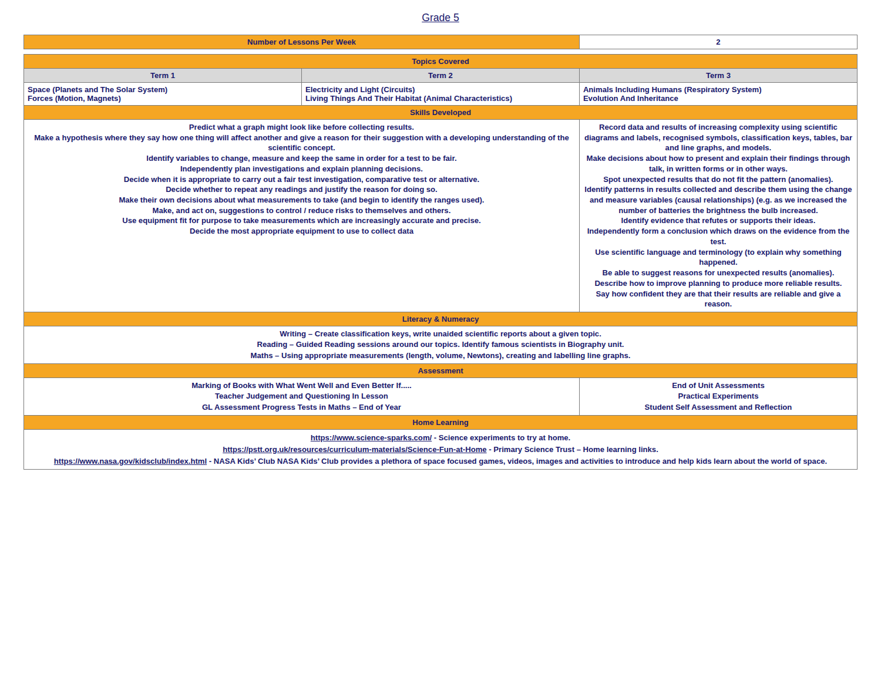Grade 5
| Number of Lessons Per Week | 2 |
| Topics Covered |
| Term 1 | Term 2 | Term 3 |
| Space (Planets and The Solar System) Forces (Motion, Magnets) | Electricity and Light (Circuits) Living Things And Their Habitat (Animal Characteristics) | Animals Including Humans (Respiratory System) Evolution And Inheritance |
| Skills Developed |
| Predict what a graph might look like before collecting results. Make a hypothesis where they say how one thing will affect another and give a reason for their suggestion with a developing understanding of the scientific concept. Identify variables to change, measure and keep the same in order for a test to be fair. Independently plan investigations and explain planning decisions. Decide when it is appropriate to carry out a fair test investigation, comparative test or alternative. Decide whether to repeat any readings and justify the reason for doing so. Make their own decisions about what measurements to take (and begin to identify the ranges used). Make, and act on, suggestions to control / reduce risks to themselves and others. Use equipment fit for purpose to take measurements which are increasingly accurate and precise. Decide the most appropriate equipment to use to collect data | Record data and results of increasing complexity using scientific diagrams and labels, recognised symbols, classification keys, tables, bar and line graphs, and models. Make decisions about how to present and explain their findings through talk, in written forms or in other ways. Spot unexpected results that do not fit the pattern (anomalies). Identify patterns in results collected and describe them using the change and measure variables (causal relationships) (e.g. as we increased the number of batteries the brightness the bulb increased. Identify evidence that refutes or supports their ideas. Independently form a conclusion which draws on the evidence from the test. Use scientific language and terminology (to explain why something happened. Be able to suggest reasons for unexpected results (anomalies). Describe how to improve planning to produce more reliable results. Say how confident they are that their results are reliable and give a reason. |
| Literacy & Numeracy |
| Writing – Create classification keys, write unaided scientific reports about a given topic. Reading – Guided Reading sessions around our topics. Identify famous scientists in Biography unit. Maths – Using appropriate measurements (length, volume, Newtons), creating and labelling line graphs. |
| Assessment |
| Marking of Books with What Went Well and Even Better If..... Teacher Judgement and Questioning In Lesson GL Assessment Progress Tests in Maths – End of Year | End of Unit Assessments Practical Experiments Student Self Assessment and Reflection |
| Home Learning |
| https://www.science-sparks.com/ - Science experiments to try at home. https://pstt.org.uk/resources/curriculum-materials/Science-Fun-at-Home - Primary Science Trust – Home learning links. https://www.nasa.gov/kidsclub/index.html - NASA Kids’ Club NASA Kids’ Club provides a plethora of space focused games, videos, images and activities to introduce and help kids learn about the world of space. |